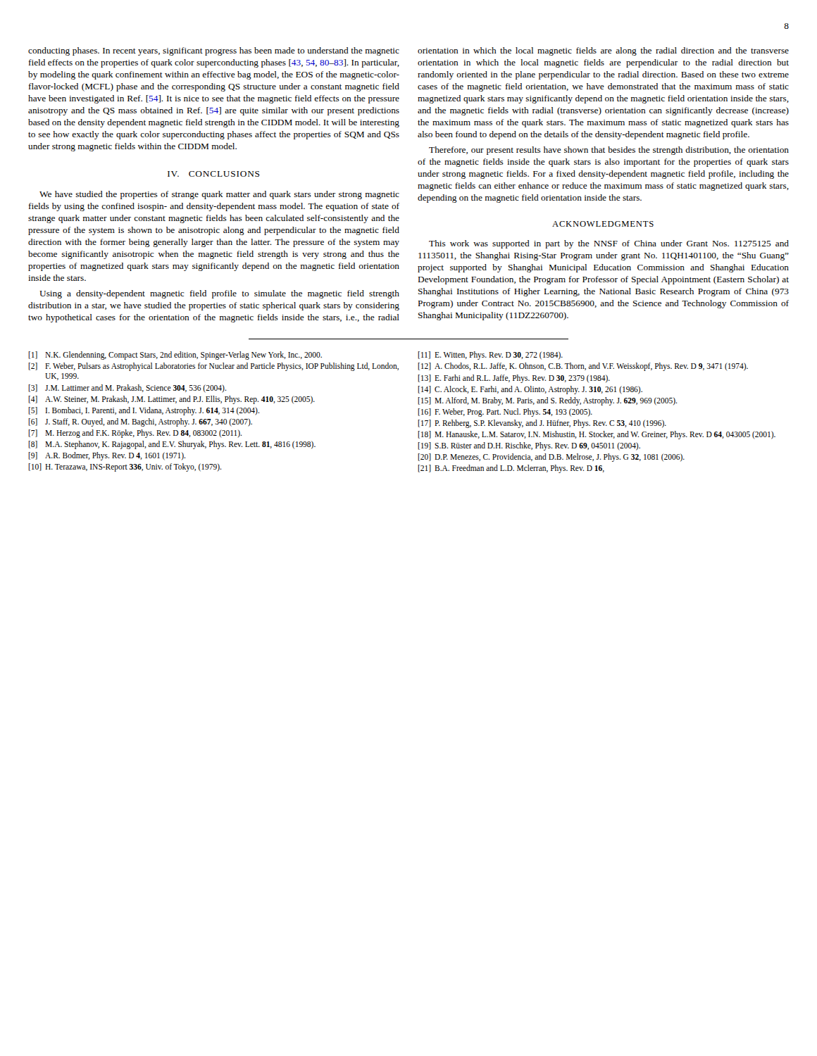8
conducting phases. In recent years, significant progress has been made to understand the magnetic field effects on the properties of quark color superconducting phases [43, 54, 80–83]. In particular, by modeling the quark confinement within an effective bag model, the EOS of the magnetic-color-flavor-locked (MCFL) phase and the corresponding QS structure under a constant magnetic field have been investigated in Ref. [54]. It is nice to see that the magnetic field effects on the pressure anisotropy and the QS mass obtained in Ref. [54] are quite similar with our present predictions based on the density dependent magnetic field strength in the CIDDM model. It will be interesting to see how exactly the quark color superconducting phases affect the properties of SQM and QSs under strong magnetic fields within the CIDDM model.
IV. Conclusions
We have studied the properties of strange quark matter and quark stars under strong magnetic fields by using the confined isospin- and density-dependent mass model. The equation of state of strange quark matter under constant magnetic fields has been calculated self-consistently and the pressure of the system is shown to be anisotropic along and perpendicular to the magnetic field direction with the former being generally larger than the latter. The pressure of the system may become significantly anisotropic when the magnetic field strength is very strong and thus the properties of magnetized quark stars may significantly depend on the magnetic field orientation inside the stars.
Using a density-dependent magnetic field profile to simulate the magnetic field strength distribution in a star, we have studied the properties of static spherical quark stars by considering two hypothetical cases for the orientation of the magnetic fields inside the stars, i.e., the radial orientation in which the local magnetic fields are along the radial direction and the transverse orientation in which the local magnetic fields are perpendicular to the radial direction but randomly oriented in the plane perpendicular to the radial direction. Based on these two extreme cases of the magnetic field orientation, we have demonstrated that the maximum mass of static magnetized quark stars may significantly depend on the magnetic field orientation inside the stars, and the magnetic fields with radial (transverse) orientation can significantly decrease (increase) the maximum mass of the quark stars. The maximum mass of static magnetized quark stars has also been found to depend on the details of the density-dependent magnetic field profile.
Therefore, our present results have shown that besides the strength distribution, the orientation of the magnetic fields inside the quark stars is also important for the properties of quark stars under strong magnetic fields. For a fixed density-dependent magnetic field profile, including the magnetic fields can either enhance or reduce the maximum mass of static magnetized quark stars, depending on the magnetic field orientation inside the stars.
Acknowledgments
This work was supported in part by the NNSF of China under Grant Nos. 11275125 and 11135011, the Shanghai Rising-Star Program under grant No. 11QH1401100, the “Shu Guang” project supported by Shanghai Municipal Education Commission and Shanghai Education Development Foundation, the Program for Professor of Special Appointment (Eastern Scholar) at Shanghai Institutions of Higher Learning, the National Basic Research Program of China (973 Program) under Contract No. 2015CB856900, and the Science and Technology Commission of Shanghai Municipality (11DZ2260700).
[1] N.K. Glendenning, Compact Stars, 2nd edition, Spinger-Verlag New York, Inc., 2000.
[2] F. Weber, Pulsars as Astrophyical Laboratories for Nuclear and Particle Physics, IOP Publishing Ltd, London, UK, 1999.
[3] J.M. Lattimer and M. Prakash, Science 304, 536 (2004).
[4] A.W. Steiner, M. Prakash, J.M. Lattimer, and P.J. Ellis, Phys. Rep. 410, 325 (2005).
[5] I. Bombaci, I. Parenti, and I. Vidana, Astrophy. J. 614, 314 (2004).
[6] J. Staff, R. Ouyed, and M. Bagchi, Astrophy. J. 667, 340 (2007).
[7] M. Herzog and F.K. Röpke, Phys. Rev. D 84, 083002 (2011).
[8] M.A. Stephanov, K. Rajagopal, and E.V. Shuryak, Phys. Rev. Lett. 81, 4816 (1998).
[9] A.R. Bodmer, Phys. Rev. D 4, 1601 (1971).
[10] H. Terazawa, INS-Report 336, Univ. of Tokyo, (1979).
[11] E. Witten, Phys. Rev. D 30, 272 (1984).
[12] A. Chodos, R.L. Jaffe, K. Ohnson, C.B. Thorn, and V.F. Weisskopf, Phys. Rev. D 9, 3471 (1974).
[13] E. Farhi and R.L. Jaffe, Phys. Rev. D 30, 2379 (1984).
[14] C. Alcock, E. Farhi, and A. Olinto, Astrophy. J. 310, 261 (1986).
[15] M. Alford, M. Braby, M. Paris, and S. Reddy, Astrophy. J. 629, 969 (2005).
[16] F. Weber, Prog. Part. Nucl. Phys. 54, 193 (2005).
[17] P. Rehberg, S.P. Klevansky, and J. Hüfner, Phys. Rev. C 53, 410 (1996).
[18] M. Hanauske, L.M. Satarov, I.N. Mishustin, H. Stocker, and W. Greiner, Phys. Rev. D 64, 043005 (2001).
[19] S.B. Rüster and D.H. Rischke, Phys. Rev. D 69, 045011 (2004).
[20] D.P. Menezes, C. Providencia, and D.B. Melrose, J. Phys. G 32, 1081 (2006).
[21] B.A. Freedman and L.D. Mclerran, Phys. Rev. D 16,